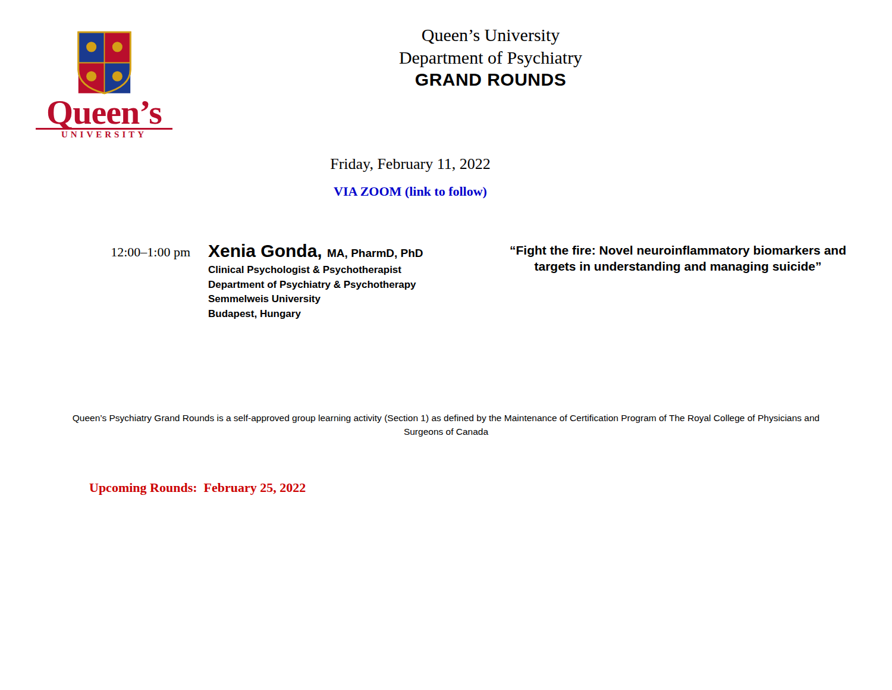Queen’s
UNIVERSITY
Queen’s University
Department of Psychiatry
GRAND ROUNDS
Friday, February 11, 2022
VIA ZOOM (link to follow)
12:00–1:00 pm
Xenia Gonda, MA, PharmD, PhD
Clinical Psychologist & Psychotherapist
Department of Psychiatry & Psychotherapy
Semmelweis University
Budapest, Hungary
“Fight the fire: Novel neuroinflammatory biomarkers and targets in understanding and managing suicide”
Queen’s Psychiatry Grand Rounds is a self-approved group learning activity (Section 1) as defined by the Maintenance of Certification Program of The Royal College of Physicians and Surgeons of Canada
Upcoming Rounds: February 25, 2022